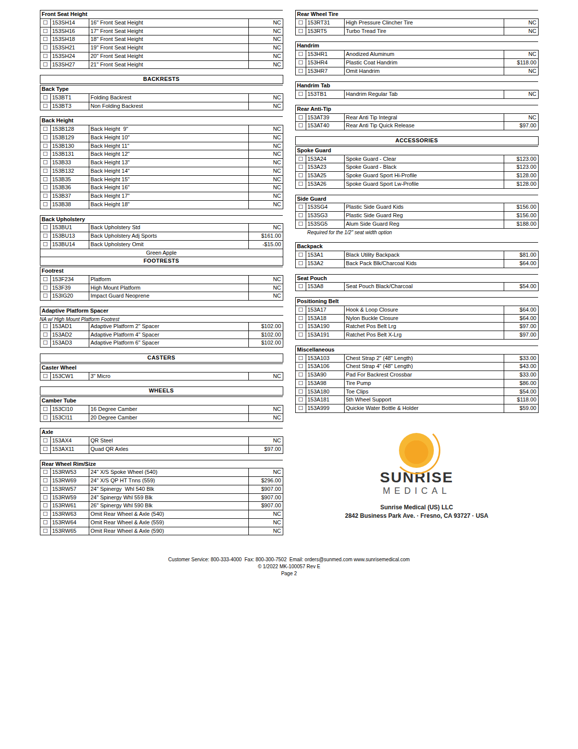| Front Seat Height |
| ☐ | 153SH14 | 16" Front Seat Height | NC |
| ☐ | 153SH16 | 17" Front Seat Height | NC |
| ☐ | 153SH18 | 18" Front Seat Height | NC |
| ☐ | 153SH21 | 19" Front Seat Height | NC |
| ☐ | 153SH24 | 20" Front Seat Height | NC |
| ☐ | 153SH27 | 21" Front Seat Height | NC |
| BACKRESTS |
| --- |
| Back Type |
| ☐ | 153BT1 | Folding Backrest | NC |
| ☐ | 153BT3 | Non Folding Backrest | NC |
| Back Height |
| ☐ | 153B128 | Back Height 9" | NC |
| ☐ | 153B129 | Back Height 10" | NC |
| ☐ | 153B130 | Back Height 11" | NC |
| ☐ | 153B131 | Back Height 12" | NC |
| ☐ | 153B33 | Back Height 13" | NC |
| ☐ | 153B132 | Back Height 14" | NC |
| ☐ | 153B35 | Back Height 15" | NC |
| ☐ | 153B36 | Back Height 16" | NC |
| ☐ | 153B37 | Back Height 17" | NC |
| ☐ | 153B38 | Back Height 18" | NC |
| Back Upholstery |
| ☐ | 153BU1 | Back Upholstery Std | NC |
| ☐ | 153BU13 | Back Upholstery Adj Sports | $161.00 |
| ☐ | 153BU14 | Back Upholstery Omit | -$15.00 |
| Green Apple |
| FOOTRESTS |
| Footrest |
| ☐ | 153F234 | Platform | NC |
| ☐ | 153F39 | High Mount Platform | NC |
| ☐ | 153IG20 | Impact Guard Neoprene | NC |
| Adaptive Platform Spacer |
NA w/ High Mount Platform Footrest
| ☐ | 153AD1 | Adaptive Platform 2" Spacer | $102.00 |
| ☐ | 153AD2 | Adaptive Platform 4" Spacer | $102.00 |
| ☐ | 153AD3 | Adaptive Platform 6" Spacer | $102.00 |
| CASTERS |
| --- |
| Caster Wheel |
| ☐ | 153CW1 | 3" Micro | NC |
| WHEELS |
| --- |
| Camber Tube |
| ☐ | 153CI10 | 16 Degree Camber | NC |
| ☐ | 153CI11 | 20 Degree Camber | NC |
| Axle |
| ☐ | 153AX4 | QR Steel | NC |
| ☐ | 153AX11 | Quad QR Axles | $97.00 |
| Rear Wheel Rim/Size |
| ☐ | 153RW53 | 24" X/S Spoke Wheel (540) | NC |
| ☐ | 153RW69 | 24" X/S QP HT Tnns (559) | $296.00 |
| ☐ | 153RW57 | 24" Spinergy Whl 540 Blk | $907.00 |
| ☐ | 153RW59 | 24" Spinergy Whl 559 Blk | $907.00 |
| ☐ | 153RW61 | 26" Spinergy Whl 590 Blk | $907.00 |
| ☐ | 153RW63 | Omit Rear Wheel & Axle (540) | NC |
| ☐ | 153RW64 | Omit Rear Wheel & Axle (559) | NC |
| ☐ | 153RW65 | Omit Rear Wheel & Axle (590) | NC |
| Rear Wheel Tire |
| ☐ | 153RT31 | High Pressure Clincher Tire | NC |
| ☐ | 153RT5 | Turbo Tread Tire | NC |
| Handrim |
| ☐ | 153HR1 | Anodized Aluminum | NC |
| ☐ | 153HR4 | Plastic Coat Handrim | $118.00 |
| ☐ | 153HR7 | Omit Handrim | NC |
| Handrim Tab |
| ☐ | 153TB1 | Handrim Regular Tab | NC |
| Rear Anti-Tip |
| ☐ | 153AT39 | Rear Anti Tip Integral | NC |
| ☐ | 153AT40 | Rear Anti Tip Quick Release | $97.00 |
| ACCESSORIES |
| --- |
| Spoke Guard |
| ☐ | 153A24 | Spoke Guard - Clear | $123.00 |
| ☐ | 153A23 | Spoke Guard - Black | $123.00 |
| ☐ | 153A25 | Spoke Guard Sport Hi-Profile | $128.00 |
| ☐ | 153A26 | Spoke Guard Sport Lw-Profile | $128.00 |
| Side Guard |
| ☐ | 153SG4 | Plastic Side Guard Kids | $156.00 |
| ☐ | 153SG3 | Plastic Side Guard Reg | $156.00 |
| ☐ | 153SG5 | Alum Side Guard Reg | $188.00 |
| | Required for the 1/2" seat width option |
| Backpack |
| ☐ | 153A1 | Black Utility Backpack | $81.00 |
| ☐ | 153A2 | Back Pack Blk/Charcoal Kids | $64.00 |
| Seat Pouch |
| ☐ | 153A8 | Seat Pouch Black/Charcoal | $54.00 |
| Positioning Belt |
| ☐ | 153A17 | Hook & Loop Closure | $64.00 |
| ☐ | 153A18 | Nylon Buckle Closure | $64.00 |
| ☐ | 153A190 | Ratchet Pos Belt Lrg | $97.00 |
| ☐ | 153A191 | Ratchet Pos Belt X-Lrg | $97.00 |
| Miscellaneous |
| ☐ | 153A103 | Chest Strap 2" (48" Length) | $33.00 |
| ☐ | 153A106 | Chest Strap 4" (48" Length) | $43.00 |
| ☐ | 153A90 | Pad For Backrest Crossbar | $33.00 |
| ☐ | 153A98 | Tire Pump | $86.00 |
| ☐ | 153A180 | Toe Clips | $54.00 |
| ☐ | 153A181 | 5th Wheel Support | $118.00 |
| ☐ | 153A999 | Quickie Water Bottle & Holder | $59.00 |
SUNRISE
MEDICAL
Sunrise Medical (US) LLC
2842 Business Park Ave. · Fresno, CA 93727 · USA
Customer Service: 800-333-4000 Fax: 800-300-7502 Email: orders@sunmed.com www.sunrisemedical.com
© 1/2022 MK-100057 Rev E
Page 2